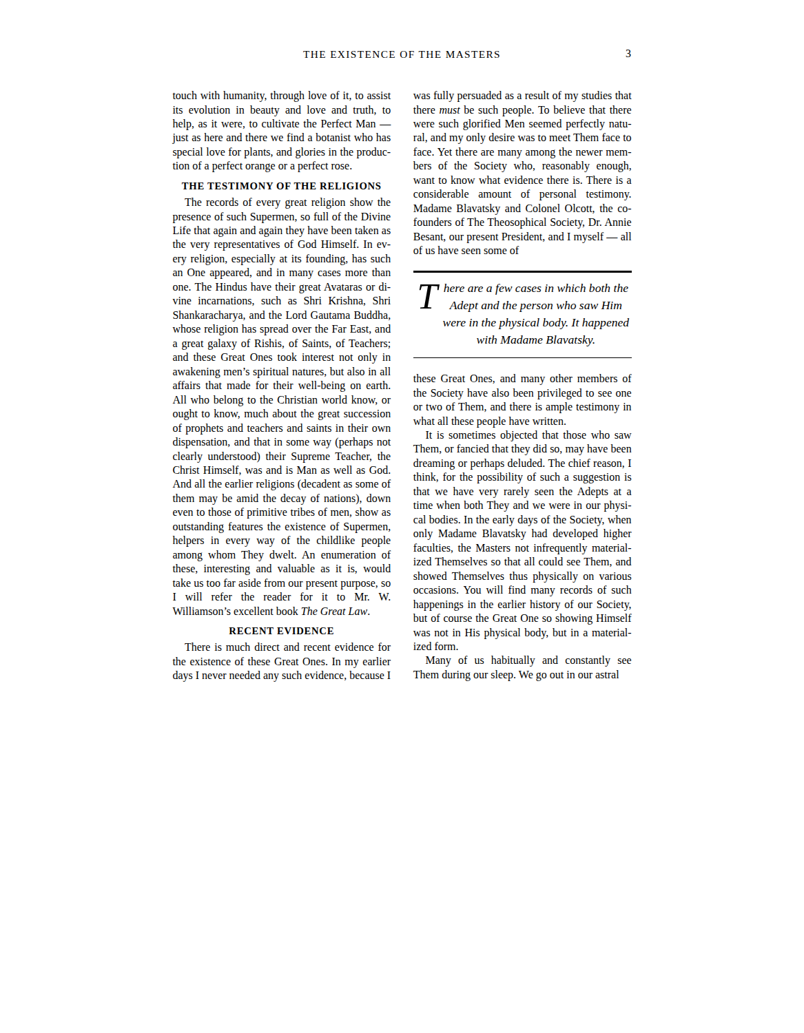The Existence of the Masters 3
touch with humanity, through love of it, to assist its evolution in beauty and love and truth, to help, as it were, to cultivate the Perfect Man — just as here and there we find a botanist who has special love for plants, and glories in the production of a perfect orange or a perfect rose.
The Testimony of the Religions
The records of every great religion show the presence of such Supermen, so full of the Divine Life that again and again they have been taken as the very representatives of God Himself. In every religion, especially at its founding, has such an One appeared, and in many cases more than one. The Hindus have their great Avataras or divine incarnations, such as Shri Krishna, Shri Shankaracharya, and the Lord Gautama Buddha, whose religion has spread over the Far East, and a great galaxy of Rishis, of Saints, of Teachers; and these Great Ones took interest not only in awakening men’s spiritual natures, but also in all affairs that made for their well-being on earth. All who belong to the Christian world know, or ought to know, much about the great succession of prophets and teachers and saints in their own dispensation, and that in some way (perhaps not clearly understood) their Supreme Teacher, the Christ Himself, was and is Man as well as God. And all the earlier religions (decadent as some of them may be amid the decay of nations), down even to those of primitive tribes of men, show as outstanding features the existence of Supermen, helpers in every way of the childlike people among whom They dwelt. An enumeration of these, interesting and valuable as it is, would take us too far aside from our present purpose, so I will refer the reader for it to Mr. W. Williamson’s excellent book The Great Law.
Recent Evidence
There is much direct and recent evidence for the existence of these Great Ones. In my earlier days I never needed any such evidence, because I was fully persuaded as a result of my studies that there must be such people. To believe that there were such glorified Men seemed perfectly natural, and my only desire was to meet Them face to face. Yet there are many among the newer members of the Society who, reasonably enough, want to know what evidence there is. There is a considerable amount of personal testimony. Madame Blavatsky and Colonel Olcott, the co-founders of The Theosophical Society, Dr. Annie Besant, our present President, and I myself — all of us have seen some of
T
here are a few cases in which both the Adept and the person who saw Him were in the physical body. It happened with Madame Blavatsky.
these Great Ones, and many other members of the Society have also been privileged to see one or two of Them, and there is ample testimony in what all these people have written.
It is sometimes objected that those who saw Them, or fancied that they did so, may have been dreaming or perhaps deluded. The chief reason, I think, for the possibility of such a suggestion is that we have very rarely seen the Adepts at a time when both They and we were in our physical bodies. In the early days of the Society, when only Madame Blavatsky had developed higher faculties, the Masters not infrequently materialized Themselves so that all could see Them, and showed Themselves thus physically on various occasions. You will find many records of such happenings in the earlier history of our Society, but of course the Great One so showing Himself was not in His physical body, but in a materialized form.
Many of us habitually and constantly see Them during our sleep. We go out in our astral